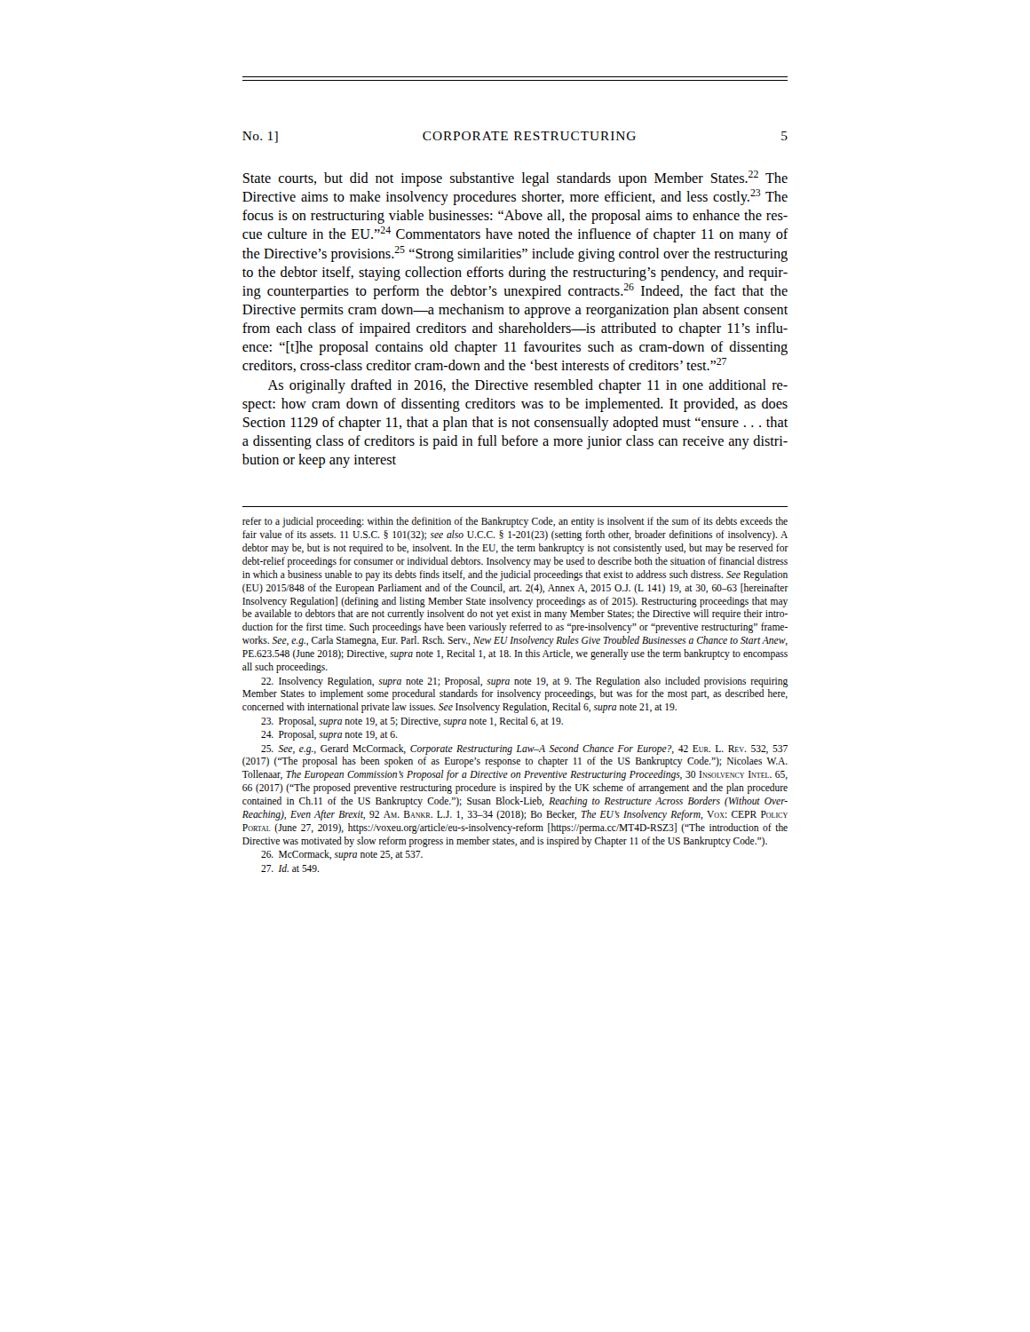No. 1] CORPORATE RESTRUCTURING 5
State courts, but did not impose substantive legal standards upon Member States.22 The Directive aims to make insolvency procedures shorter, more efficient, and less costly.23 The focus is on restructuring viable businesses: “Above all, the proposal aims to enhance the rescue culture in the EU.”24 Commentators have noted the influence of chapter 11 on many of the Directive’s provisions.25 “Strong similarities” include giving control over the restructuring to the debtor itself, staying collection efforts during the restructuring’s pendency, and requiring counterparties to perform the debtor’s unexpired contracts.26 Indeed, the fact that the Directive permits cram down—a mechanism to approve a reorganization plan absent consent from each class of impaired creditors and shareholders—is attributed to chapter 11’s influence: “[t]he proposal contains old chapter 11 favourites such as cram-down of dissenting creditors, cross-class creditor cram-down and the ‘best interests of creditors’ test.”27
As originally drafted in 2016, the Directive resembled chapter 11 in one additional respect: how cram down of dissenting creditors was to be implemented. It provided, as does Section 1129 of chapter 11, that a plan that is not consensually adopted must “ensure . . . that a dissenting class of creditors is paid in full before a more junior class can receive any distribution or keep any interest
refer to a judicial proceeding: within the definition of the Bankruptcy Code, an entity is insolvent if the sum of its debts exceeds the fair value of its assets. 11 U.S.C. § 101(32); see also U.C.C. § 1-201(23) (setting forth other, broader definitions of insolvency). A debtor may be, but is not required to be, insolvent. In the EU, the term bankruptcy is not consistently used, but may be reserved for debt-relief proceedings for consumer or individual debtors. Insolvency may be used to describe both the situation of financial distress in which a business unable to pay its debts finds itself, and the judicial proceedings that exist to address such distress. See Regulation (EU) 2015/848 of the European Parliament and of the Council, art. 2(4), Annex A, 2015 O.J. (L 141) 19, at 30, 60–63 [hereinafter Insolvency Regulation] (defining and listing Member State insolvency proceedings as of 2015). Restructuring proceedings that may be available to debtors that are not currently insolvent do not yet exist in many Member States; the Directive will require their introduction for the first time. Such proceedings have been variously referred to as “pre-insolvency” or “preventive restructuring” frameworks. See, e.g., Carla Stamegna, Eur. Parl. Rsch. Serv., New EU Insolvency Rules Give Troubled Businesses a Chance to Start Anew, PE.623.548 (June 2018); Directive, supra note 1, Recital 1, at 18. In this Article, we generally use the term bankruptcy to encompass all such proceedings.
22. Insolvency Regulation, supra note 21; Proposal, supra note 19, at 9. The Regulation also included provisions requiring Member States to implement some procedural standards for insolvency proceedings, but was for the most part, as described here, concerned with international private law issues. See Insolvency Regulation, Recital 6, supra note 21, at 19.
23. Proposal, supra note 19, at 5; Directive, supra note 1, Recital 6, at 19.
24. Proposal, supra note 19, at 6.
25. See, e.g., Gerard McCormack, Corporate Restructuring Law–A Second Chance For Europe?, 42 Eur. L. Rev. 532, 537 (2017) (“The proposal has been spoken of as Europe’s response to chapter 11 of the US Bankruptcy Code.”); Nicolaes W.A. Tollenaar, The European Commission’s Proposal for a Directive on Preventive Restructuring Proceedings, 30 Insolvency Intel. 65, 66 (2017) (“The proposed preventive restructuring procedure is inspired by the UK scheme of arrangement and the plan procedure contained in Ch.11 of the US Bankruptcy Code.”); Susan Block-Lieb, Reaching to Restructure Across Borders (Without Over-Reaching), Even After Brexit, 92 Am. Bankr. L.J. 1, 33–34 (2018); Bo Becker, The EU’s Insolvency Reform, Vox: CEPR Policy Portal (June 27, 2019), https://voxeu.org/article/eu-s-insolvency-reform [https://perma.cc/MT4D-RSZ3] (“The introduction of the Directive was motivated by slow reform progress in member states, and is inspired by Chapter 11 of the US Bankruptcy Code.”).
26. McCormack, supra note 25, at 537.
27. Id. at 549.